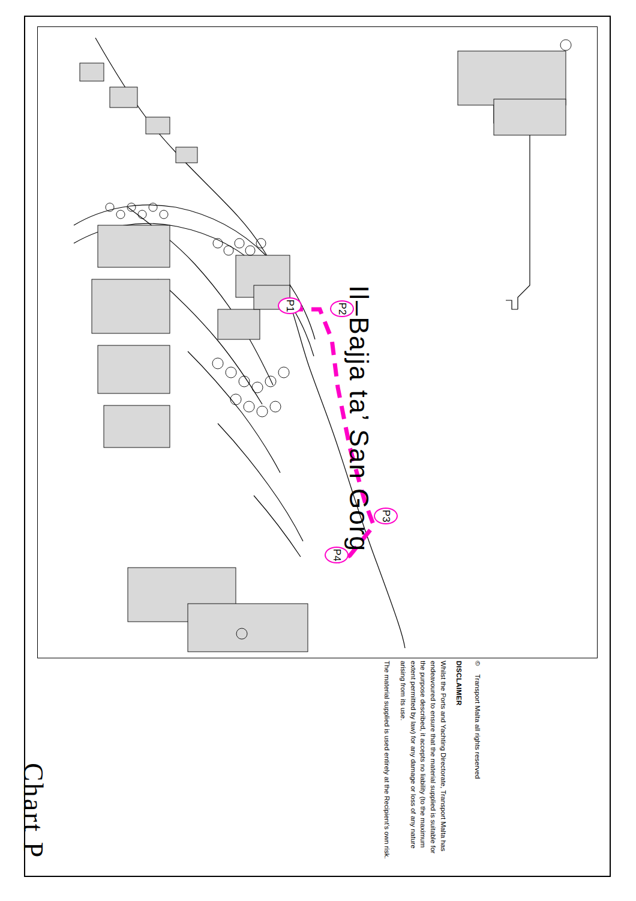Il–Bajja ta’ San Gorg
P1
P2
P3
P4
Chart P
©Transport Malta all rights reserved
DISCLAIMER
Whilst the Ports and Yachting Directorate, Transport Malta has endeavoured to ensure that the material supplied is suitable for the purpose described, it accepts no liability (to the maximum extent permitted by law) for any damage or loss of any nature arising from its use.
The material supplied is used entirely at the Recipient’s own risk.